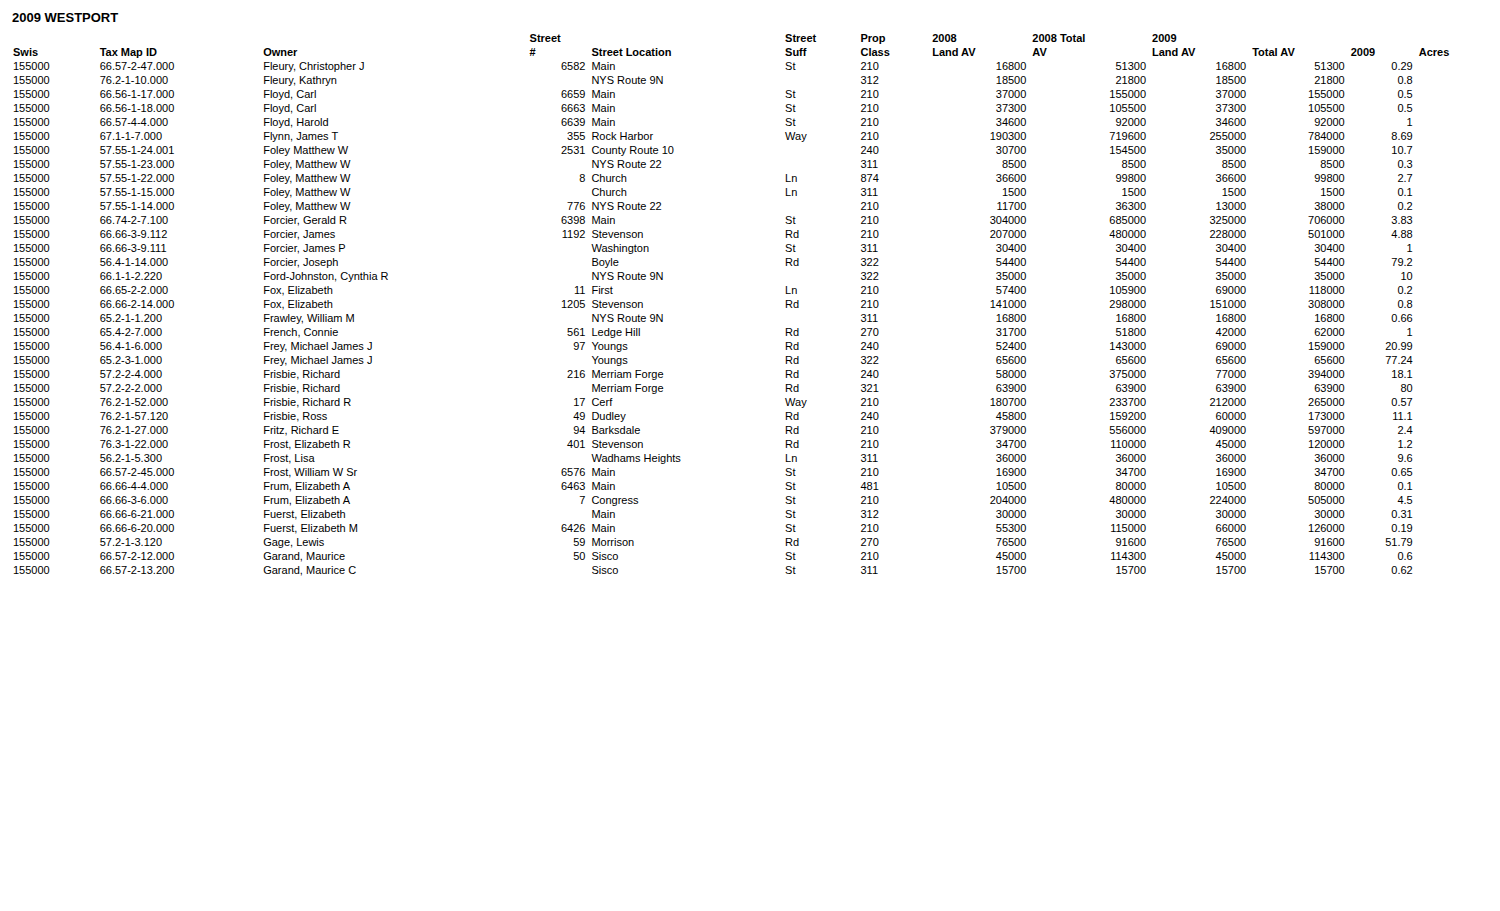2009 WESTPORT
| Swis | Tax Map ID | Owner | Street | Street | Prop | 2008 | 2008 Total | 2009 | 2009 |
| --- | --- | --- | --- | --- | --- | --- | --- | --- | --- |
| # | Street Location | Suff | Class | Land AV | AV | Land AV | Total AV | Acres |
| 155000 | 66.57-2-47.000 | Fleury, Christopher J | 6582 | Main | St | 210 | 16800 | 51300 | 16800 | 51300 | 0.29 |
| 155000 | 76.2-1-10.000 | Fleury, Kathryn | | NYS Route 9N | | 312 | 18500 | 21800 | 18500 | 21800 | 0.8 |
| 155000 | 66.56-1-17.000 | Floyd, Carl | 6659 | Main | St | 210 | 37000 | 155000 | 37000 | 155000 | 0.5 |
| 155000 | 66.56-1-18.000 | Floyd, Carl | 6663 | Main | St | 210 | 37300 | 105500 | 37300 | 105500 | 0.5 |
| 155000 | 66.57-4-4.000 | Floyd, Harold | 6639 | Main | St | 210 | 34600 | 92000 | 34600 | 92000 | 1 |
| 155000 | 67.1-1-7.000 | Flynn, James T | 355 | Rock Harbor | Way | 210 | 190300 | 719600 | 255000 | 784000 | 8.69 |
| 155000 | 57.55-1-24.001 | Foley Matthew W | 2531 | County Route 10 | | 240 | 30700 | 154500 | 35000 | 159000 | 10.7 |
| 155000 | 57.55-1-23.000 | Foley, Matthew W | | NYS Route 22 | | 311 | 8500 | 8500 | 8500 | 8500 | 0.3 |
| 155000 | 57.55-1-22.000 | Foley, Matthew W | 8 | Church | Ln | 874 | 36600 | 99800 | 36600 | 99800 | 2.7 |
| 155000 | 57.55-1-15.000 | Foley, Matthew W | | Church | Ln | 311 | 1500 | 1500 | 1500 | 1500 | 0.1 |
| 155000 | 57.55-1-14.000 | Foley, Matthew W | 776 | NYS Route 22 | | 210 | 11700 | 36300 | 13000 | 38000 | 0.2 |
| 155000 | 66.74-2-7.100 | Forcier, Gerald R | 6398 | Main | St | 210 | 304000 | 685000 | 325000 | 706000 | 3.83 |
| 155000 | 66.66-3-9.112 | Forcier, James | 1192 | Stevenson | Rd | 210 | 207000 | 480000 | 228000 | 501000 | 4.88 |
| 155000 | 66.66-3-9.111 | Forcier, James P | | Washington | St | 311 | 30400 | 30400 | 30400 | 30400 | 1 |
| 155000 | 56.4-1-14.000 | Forcier, Joseph | | Boyle | Rd | 322 | 54400 | 54400 | 54400 | 54400 | 79.2 |
| 155000 | 66.1-1-2.220 | Ford-Johnston, Cynthia R | | NYS Route 9N | | 322 | 35000 | 35000 | 35000 | 35000 | 10 |
| 155000 | 66.65-2-2.000 | Fox, Elizabeth | 11 | First | Ln | 210 | 57400 | 105900 | 69000 | 118000 | 0.2 |
| 155000 | 66.66-2-14.000 | Fox, Elizabeth | 1205 | Stevenson | Rd | 210 | 141000 | 298000 | 151000 | 308000 | 0.8 |
| 155000 | 65.2-1-1.200 | Frawley, William M | | NYS Route 9N | | 311 | 16800 | 16800 | 16800 | 16800 | 0.66 |
| 155000 | 65.4-2-7.000 | French, Connie | 561 | Ledge Hill | Rd | 270 | 31700 | 51800 | 42000 | 62000 | 1 |
| 155000 | 56.4-1-6.000 | Frey, Michael James J | 97 | Youngs | Rd | 240 | 52400 | 143000 | 69000 | 159000 | 20.99 |
| 155000 | 65.2-3-1.000 | Frey, Michael James J | | Youngs | Rd | 322 | 65600 | 65600 | 65600 | 65600 | 77.24 |
| 155000 | 57.2-2-4.000 | Frisbie, Richard | 216 | Merriam Forge | Rd | 240 | 58000 | 375000 | 77000 | 394000 | 18.1 |
| 155000 | 57.2-2-2.000 | Frisbie, Richard | | Merriam Forge | Rd | 321 | 63900 | 63900 | 63900 | 63900 | 80 |
| 155000 | 76.2-1-52.000 | Frisbie, Richard R | 17 | Cerf | Way | 210 | 180700 | 233700 | 212000 | 265000 | 0.57 |
| 155000 | 76.2-1-57.120 | Frisbie, Ross | 49 | Dudley | Rd | 240 | 45800 | 159200 | 60000 | 173000 | 11.1 |
| 155000 | 76.2-1-27.000 | Fritz, Richard E | 94 | Barksdale | Rd | 210 | 379000 | 556000 | 409000 | 597000 | 2.4 |
| 155000 | 76.3-1-22.000 | Frost, Elizabeth R | 401 | Stevenson | Rd | 210 | 34700 | 110000 | 45000 | 120000 | 1.2 |
| 155000 | 56.2-1-5.300 | Frost, Lisa | | Wadhams Heights | Ln | 311 | 36000 | 36000 | 36000 | 36000 | 9.6 |
| 155000 | 66.57-2-45.000 | Frost, William W Sr | 6576 | Main | St | 210 | 16900 | 34700 | 16900 | 34700 | 0.65 |
| 155000 | 66.66-4-4.000 | Frum, Elizabeth A | 6463 | Main | St | 481 | 10500 | 80000 | 10500 | 80000 | 0.1 |
| 155000 | 66.66-3-6.000 | Frum, Elizabeth A | 7 | Congress | St | 210 | 204000 | 480000 | 224000 | 505000 | 4.5 |
| 155000 | 66.66-6-21.000 | Fuerst, Elizabeth | | Main | St | 312 | 30000 | 30000 | 30000 | 30000 | 0.31 |
| 155000 | 66.66-6-20.000 | Fuerst, Elizabeth M | 6426 | Main | St | 210 | 55300 | 115000 | 66000 | 126000 | 0.19 |
| 155000 | 57.2-1-3.120 | Gage, Lewis | 59 | Morrison | Rd | 270 | 76500 | 91600 | 76500 | 91600 | 51.79 |
| 155000 | 66.57-2-12.000 | Garand, Maurice | 50 | Sisco | St | 210 | 45000 | 114300 | 45000 | 114300 | 0.6 |
| 155000 | 66.57-2-13.200 | Garand, Maurice C | | Sisco | St | 311 | 15700 | 15700 | 15700 | 15700 | 0.62 |